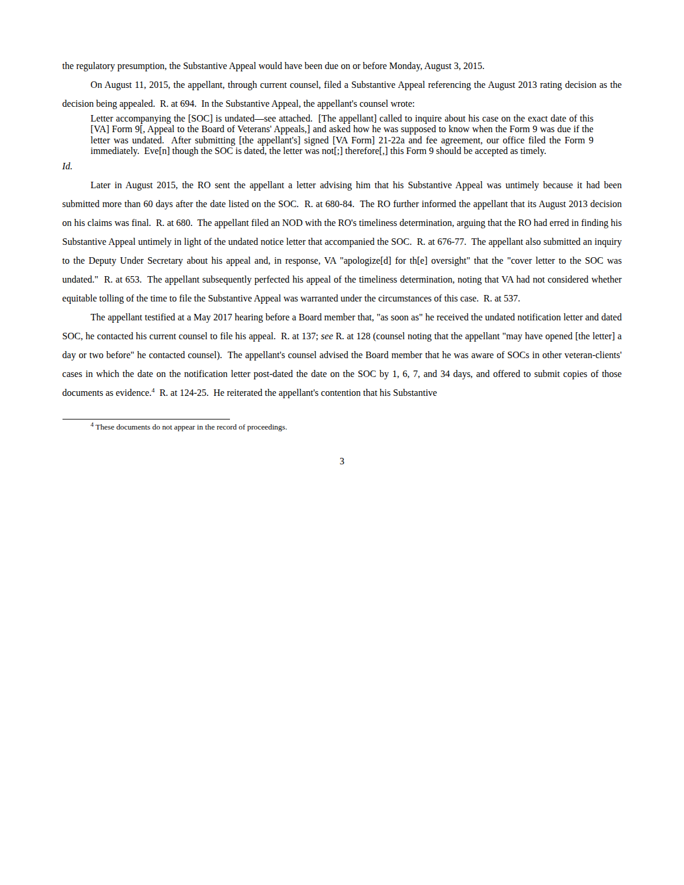the regulatory presumption, the Substantive Appeal would have been due on or before Monday, August 3, 2015.
On August 11, 2015, the appellant, through current counsel, filed a Substantive Appeal referencing the August 2013 rating decision as the decision being appealed. R. at 694. In the Substantive Appeal, the appellant's counsel wrote:
Letter accompanying the [SOC] is undated—see attached. [The appellant] called to inquire about his case on the exact date of this [VA] Form 9[, Appeal to the Board of Veterans' Appeals,] and asked how he was supposed to know when the Form 9 was due if the letter was undated. After submitting [the appellant's] signed [VA Form] 21-22a and fee agreement, our office filed the Form 9 immediately. Eve[n] though the SOC is dated, the letter was not[;] therefore[,] this Form 9 should be accepted as timely.
Id.
Later in August 2015, the RO sent the appellant a letter advising him that his Substantive Appeal was untimely because it had been submitted more than 60 days after the date listed on the SOC. R. at 680-84. The RO further informed the appellant that its August 2013 decision on his claims was final. R. at 680. The appellant filed an NOD with the RO's timeliness determination, arguing that the RO had erred in finding his Substantive Appeal untimely in light of the undated notice letter that accompanied the SOC. R. at 676-77. The appellant also submitted an inquiry to the Deputy Under Secretary about his appeal and, in response, VA "apologize[d] for th[e] oversight" that the "cover letter to the SOC was undated." R. at 653. The appellant subsequently perfected his appeal of the timeliness determination, noting that VA had not considered whether equitable tolling of the time to file the Substantive Appeal was warranted under the circumstances of this case. R. at 537.
The appellant testified at a May 2017 hearing before a Board member that, "as soon as" he received the undated notification letter and dated SOC, he contacted his current counsel to file his appeal. R. at 137; see R. at 128 (counsel noting that the appellant "may have opened [the letter] a day or two before" he contacted counsel). The appellant's counsel advised the Board member that he was aware of SOCs in other veteran-clients' cases in which the date on the notification letter post-dated the date on the SOC by 1, 6, 7, and 34 days, and offered to submit copies of those documents as evidence.4 R. at 124-25. He reiterated the appellant's contention that his Substantive
4 These documents do not appear in the record of proceedings.
3